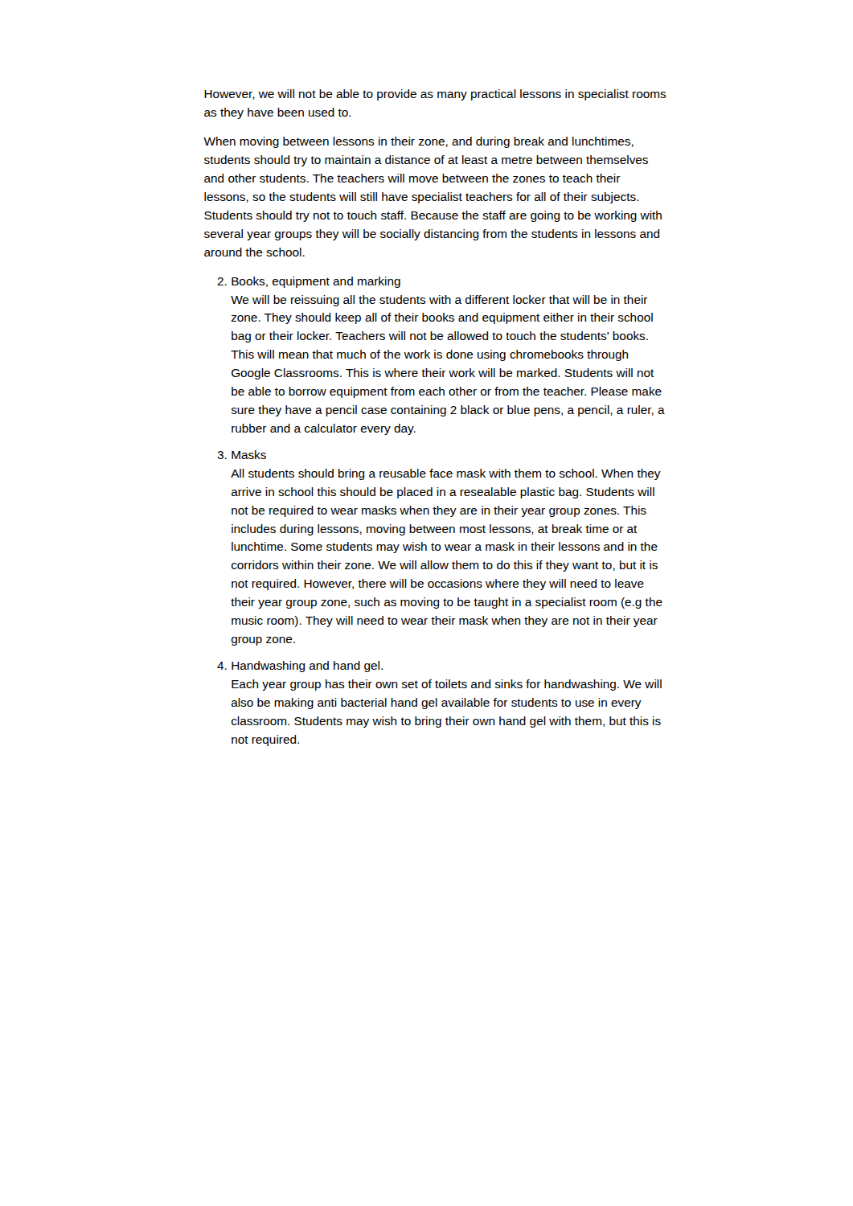However, we will not be able to provide as many practical lessons in specialist rooms as they have been used to.
When moving between lessons in their zone, and during break and lunchtimes, students should try to maintain a distance of at least a metre between themselves and other students. The teachers will move between the zones to teach their lessons, so the students will still have specialist teachers for all of their subjects. Students should try not to touch staff. Because the staff are going to be working with several year groups they will be socially distancing from the students in lessons and around the school.
Books, equipment and marking
We will be reissuing all the students with a different locker that will be in their zone. They should keep all of their books and equipment either in their school bag or their locker. Teachers will not be allowed to touch the students' books. This will mean that much of the work is done using chromebooks through Google Classrooms. This is where their work will be marked. Students will not be able to borrow equipment from each other or from the teacher. Please make sure they have a pencil case containing 2 black or blue pens, a pencil, a ruler, a rubber and a calculator every day.
Masks
All students should bring a reusable face mask with them to school. When they arrive in school this should be placed in a resealable plastic bag. Students will not be required to wear masks when they are in their year group zones. This includes during lessons, moving between most lessons, at break time or at lunchtime. Some students may wish to wear a mask in their lessons and in the corridors within their zone. We will allow them to do this if they want to, but it is not required. However, there will be occasions where they will need to leave their year group zone, such as moving to be taught in a specialist room (e.g the music room). They will need to wear their mask when they are not in their year group zone.
Handwashing and hand gel.
Each year group has their own set of toilets and sinks for handwashing. We will also be making anti bacterial hand gel available for students to use in every classroom. Students may wish to bring their own hand gel with them, but this is not required.